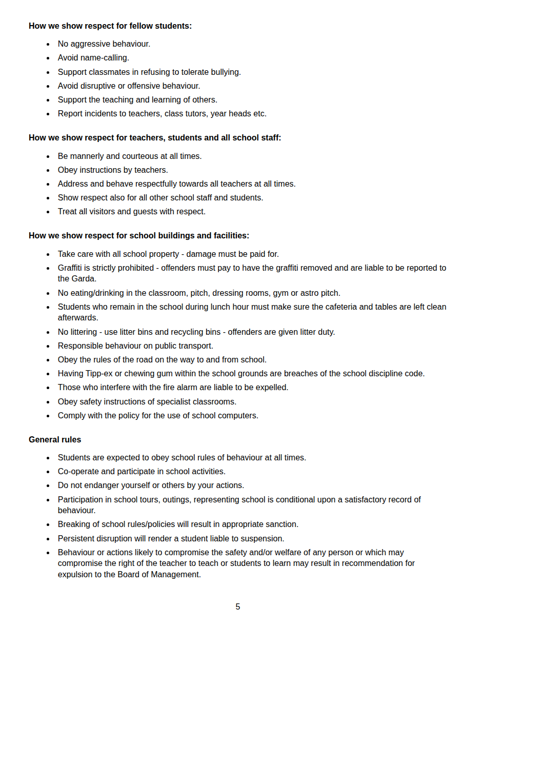How we show respect for fellow students:
No aggressive behaviour.
Avoid name-calling.
Support classmates in refusing to tolerate bullying.
Avoid disruptive or offensive behaviour.
Support the teaching and learning of others.
Report incidents to teachers, class tutors, year heads etc.
How we show respect for teachers, students and all school staff:
Be mannerly and courteous at all times.
Obey instructions by teachers.
Address and behave respectfully towards all teachers at all times.
Show respect also for all other school staff and students.
Treat all visitors and guests with respect.
How we show respect for school buildings and facilities:
Take care with all school property - damage must be paid for.
Graffiti is strictly prohibited - offenders must pay to have the graffiti removed and are liable to be reported to the Garda.
No eating/drinking in the classroom, pitch, dressing rooms, gym or astro pitch.
Students who remain in the school during lunch hour must make sure the cafeteria and tables are left clean afterwards.
No littering - use litter bins and recycling bins - offenders are given litter duty.
Responsible behaviour on public transport.
Obey the rules of the road on the way to and from school.
Having Tipp-ex or chewing gum within the school grounds are breaches of the school discipline code.
Those who interfere with the fire alarm are liable to be expelled.
Obey safety instructions of specialist classrooms.
Comply with the policy for the use of school computers.
General rules
Students are expected to obey school rules of behaviour at all times.
Co-operate and participate in school activities.
Do not endanger yourself or others by your actions.
Participation in school tours, outings, representing school is conditional upon a satisfactory record of behaviour.
Breaking of school rules/policies will result in appropriate sanction.
Persistent disruption will render a student liable to suspension.
Behaviour or actions likely to compromise the safety and/or welfare of any person or which may compromise the right of the teacher to teach or students to learn may result in recommendation for expulsion to the Board of Management.
5